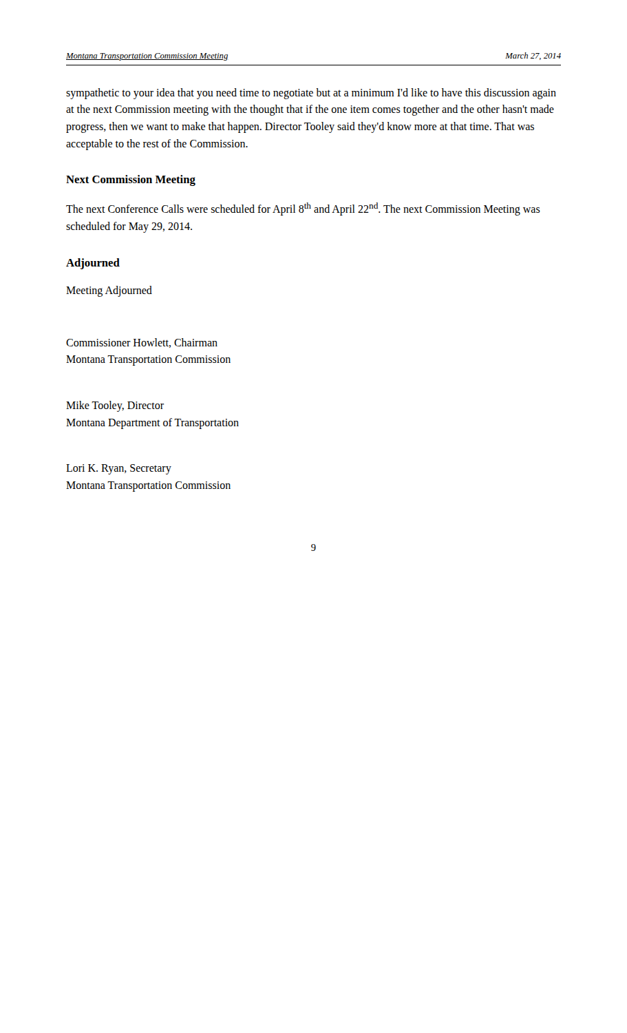Montana Transportation Commission Meeting March 27, 2014
sympathetic to your idea that you need time to negotiate but at a minimum I'd like to have this discussion again at the next Commission meeting with the thought that if the one item comes together and the other hasn't made progress, then we want to make that happen. Director Tooley said they'd know more at that time. That was acceptable to the rest of the Commission.
Next Commission Meeting
The next Conference Calls were scheduled for April 8th and April 22nd. The next Commission Meeting was scheduled for May 29, 2014.
Adjourned
Meeting Adjourned
Commissioner Howlett, Chairman
Montana Transportation Commission
Mike Tooley, Director
Montana Department of Transportation
Lori K. Ryan, Secretary
Montana Transportation Commission
9